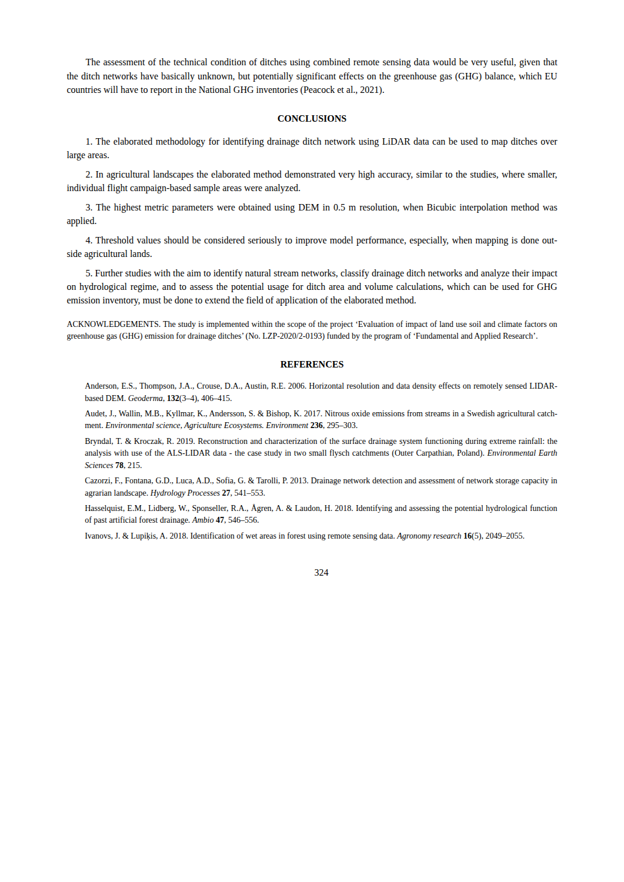The assessment of the technical condition of ditches using combined remote sensing data would be very useful, given that the ditch networks have basically unknown, but potentially significant effects on the greenhouse gas (GHG) balance, which EU countries will have to report in the National GHG inventories (Peacock et al., 2021).
Conclusions
1. The elaborated methodology for identifying drainage ditch network using LiDAR data can be used to map ditches over large areas.
2. In agricultural landscapes the elaborated method demonstrated very high accuracy, similar to the studies, where smaller, individual flight campaign-based sample areas were analyzed.
3. The highest metric parameters were obtained using DEM in 0.5 m resolution, when Bicubic interpolation method was applied.
4. Threshold values should be considered seriously to improve model performance, especially, when mapping is done outside agricultural lands.
5. Further studies with the aim to identify natural stream networks, classify drainage ditch networks and analyze their impact on hydrological regime, and to assess the potential usage for ditch area and volume calculations, which can be used for GHG emission inventory, must be done to extend the field of application of the elaborated method.
ACKNOWLEDGEMENTS. The study is implemented within the scope of the project ‘Evaluation of impact of land use soil and climate factors on greenhouse gas (GHG) emission for drainage ditches’ (No. LZP-2020/2-0193) funded by the program of ‘Fundamental and Applied Research’.
References
Anderson, E.S., Thompson, J.A., Crouse, D.A., Austin, R.E. 2006. Horizontal resolution and data density effects on remotely sensed LIDAR-based DEM. Geoderma, 132(3–4), 406–415.
Audet, J., Wallin, M.B., Kyllmar, K., Andersson, S. & Bishop, K. 2017. Nitrous oxide emissions from streams in a Swedish agricultural catchment. Environmental science, Agriculture Ecosystems. Environment 236, 295–303.
Bryndal, T. & Kroczak, R. 2019. Reconstruction and characterization of the surface drainage system functioning during extreme rainfall: the analysis with use of the ALS-LIDAR data - the case study in two small flysch catchments (Outer Carpathian, Poland). Environmental Earth Sciences 78, 215.
Cazorzi, F., Fontana, G.D., Luca, A.D., Sofia, G. & Tarolli, P. 2013. Drainage network detection and assessment of network storage capacity in agrarian landscape. Hydrology Processes 27, 541–553.
Hasselquist, E.M., Lidberg, W., Sponseller, R.A., Ågren, A. & Laudon, H. 2018. Identifying and assessing the potential hydrological function of past artificial forest drainage. Ambio 47, 546–556.
Ivanovs, J. & Lupiķis, A. 2018. Identification of wet areas in forest using remote sensing data. Agronomy research 16(5), 2049–2055.
324